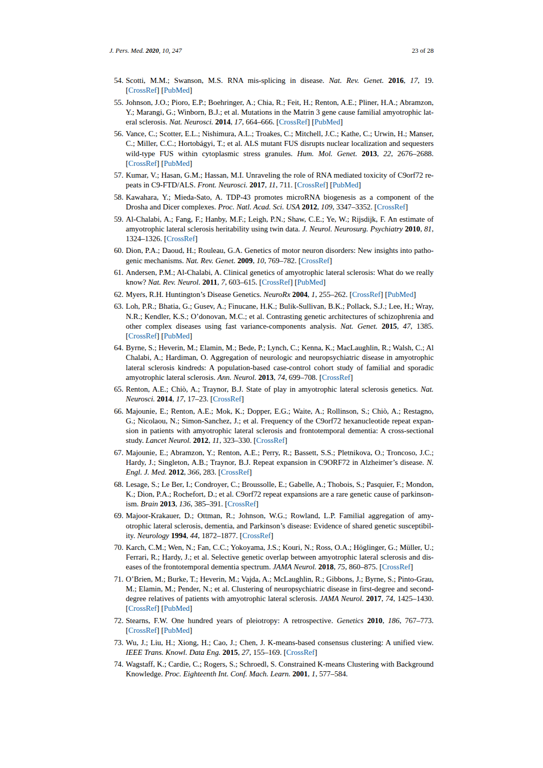J. Pers. Med. 2020, 10, 247
23 of 28
Scotti, M.M.; Swanson, M.S. RNA mis-splicing in disease. Nat. Rev. Genet. 2016, 17, 19. [CrossRef] [PubMed]
Johnson, J.O.; Pioro, E.P.; Boehringer, A.; Chia, R.; Feit, H.; Renton, A.E.; Pliner, H.A.; Abramzon, Y.; Marangi, G.; Winborn, B.J.; et al. Mutations in the Matrin 3 gene cause familial amyotrophic lateral sclerosis. Nat. Neurosci. 2014, 17, 664–666. [CrossRef] [PubMed]
Vance, C.; Scotter, E.L.; Nishimura, A.L.; Troakes, C.; Mitchell, J.C.; Kathe, C.; Urwin, H.; Manser, C.; Miller, C.C.; Hortobágyi, T.; et al. ALS mutant FUS disrupts nuclear localization and sequesters wild-type FUS within cytoplasmic stress granules. Hum. Mol. Genet. 2013, 22, 2676–2688. [CrossRef] [PubMed]
Kumar, V.; Hasan, G.M.; Hassan, M.I. Unraveling the role of RNA mediated toxicity of C9orf72 repeats in C9-FTD/ALS. Front. Neurosci. 2017, 11, 711. [CrossRef] [PubMed]
Kawahara, Y.; Mieda-Sato, A. TDP-43 promotes microRNA biogenesis as a component of the Drosha and Dicer complexes. Proc. Natl. Acad. Sci. USA 2012, 109, 3347–3352. [CrossRef]
Al-Chalabi, A.; Fang, F.; Hanby, M.F.; Leigh, P.N.; Shaw, C.E.; Ye, W.; Rijsdijk, F. An estimate of amyotrophic lateral sclerosis heritability using twin data. J. Neurol. Neurosurg. Psychiatry 2010, 81, 1324–1326. [CrossRef]
Dion, P.A.; Daoud, H.; Rouleau, G.A. Genetics of motor neuron disorders: New insights into pathogenic mechanisms. Nat. Rev. Genet. 2009, 10, 769–782. [CrossRef]
Andersen, P.M.; Al-Chalabi, A. Clinical genetics of amyotrophic lateral sclerosis: What do we really know? Nat. Rev. Neurol. 2011, 7, 603–615. [CrossRef] [PubMed]
Myers, R.H. Huntington’s Disease Genetics. NeuroRx 2004, 1, 255–262. [CrossRef] [PubMed]
Loh, P.R.; Bhatia, G.; Gusev, A.; Finucane, H.K.; Bulik-Sullivan, B.K.; Pollack, S.J.; Lee, H.; Wray, N.R.; Kendler, K.S.; O’donovan, M.C.; et al. Contrasting genetic architectures of schizophrenia and other complex diseases using fast variance-components analysis. Nat. Genet. 2015, 47, 1385. [CrossRef] [PubMed]
Byrne, S.; Heverin, M.; Elamin, M.; Bede, P.; Lynch, C.; Kenna, K.; MacLaughlin, R.; Walsh, C.; Al Chalabi, A.; Hardiman, O. Aggregation of neurologic and neuropsychiatric disease in amyotrophic lateral sclerosis kindreds: A population-based case-control cohort study of familial and sporadic amyotrophic lateral sclerosis. Ann. Neurol. 2013, 74, 699–708. [CrossRef]
Renton, A.E.; Chiò, A.; Traynor, B.J. State of play in amyotrophic lateral sclerosis genetics. Nat. Neurosci. 2014, 17, 17–23. [CrossRef]
Majounie, E.; Renton, A.E.; Mok, K.; Dopper, E.G.; Waite, A.; Rollinson, S.; Chiò, A.; Restagno, G.; Nicolaou, N.; Simon-Sanchez, J.; et al. Frequency of the C9orf72 hexanucleotide repeat expansion in patients with amyotrophic lateral sclerosis and frontotemporal dementia: A cross-sectional study. Lancet Neurol. 2012, 11, 323–330. [CrossRef]
Majounie, E.; Abramzon, Y.; Renton, A.E.; Perry, R.; Bassett, S.S.; Pletnikova, O.; Troncoso, J.C.; Hardy, J.; Singleton, A.B.; Traynor, B.J. Repeat expansion in C9ORF72 in Alzheimer’s disease. N. Engl. J. Med. 2012, 366, 283. [CrossRef]
Lesage, S.; Le Ber, I.; Condroyer, C.; Broussolle, E.; Gabelle, A.; Thobois, S.; Pasquier, F.; Mondon, K.; Dion, P.A.; Rochefort, D.; et al. C9orf72 repeat expansions are a rare genetic cause of parkinsonism. Brain 2013, 136, 385–391. [CrossRef]
Majoor-Krakauer, D.; Ottman, R.; Johnson, W.G.; Rowland, L.P. Familial aggregation of amyotrophic lateral sclerosis, dementia, and Parkinson’s disease: Evidence of shared genetic susceptibility. Neurology 1994, 44, 1872–1877. [CrossRef]
Karch, C.M.; Wen, N.; Fan, C.C.; Yokoyama, J.S.; Kouri, N.; Ross, O.A.; Höglinger, G.; Müller, U.; Ferrari, R.; Hardy, J.; et al. Selective genetic overlap between amyotrophic lateral sclerosis and diseases of the frontotemporal dementia spectrum. JAMA Neurol. 2018, 75, 860–875. [CrossRef]
O’Brien, M.; Burke, T.; Heverin, M.; Vajda, A.; McLaughlin, R.; Gibbons, J.; Byrne, S.; Pinto-Grau, M.; Elamin, M.; Pender, N.; et al. Clustering of neuropsychiatric disease in first-degree and second-degree relatives of patients with amyotrophic lateral sclerosis. JAMA Neurol. 2017, 74, 1425–1430. [CrossRef] [PubMed]
Stearns, F.W. One hundred years of pleiotropy: A retrospective. Genetics 2010, 186, 767–773. [CrossRef] [PubMed]
Wu, J.; Liu, H.; Xiong, H.; Cao, J.; Chen, J. K-means-based consensus clustering: A unified view. IEEE Trans. Knowl. Data Eng. 2015, 27, 155–169. [CrossRef]
Wagstaff, K.; Cardie, C.; Rogers, S.; Schroedl, S. Constrained K-means Clustering with Background Knowledge. Proc. Eighteenth Int. Conf. Mach. Learn. 2001, 1, 577–584.